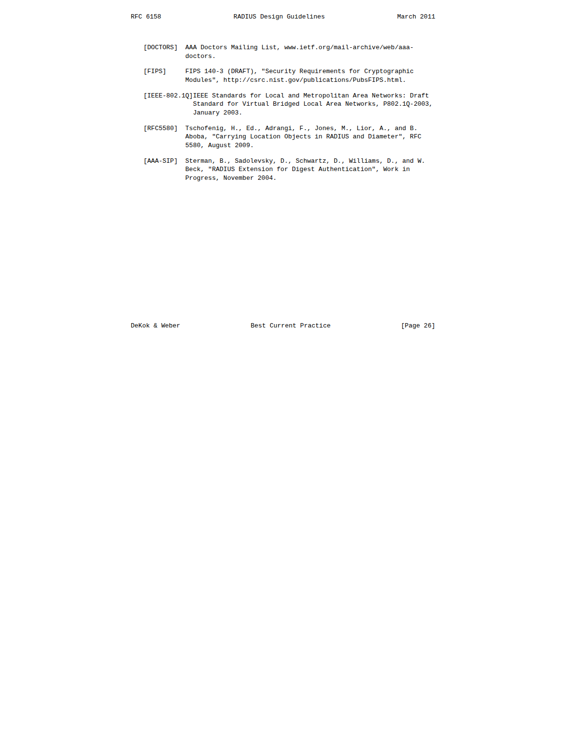RFC 6158 RADIUS Design Guidelines March 2011
[DOCTORS] AAA Doctors Mailing List, www.ietf.org/mail-archive/web/aaa-doctors.
[FIPS] FIPS 140-3 (DRAFT), "Security Requirements for Cryptographic Modules", http://csrc.nist.gov/publications/PubsFIPS.html.
[IEEE-802.1Q] IEEE Standards for Local and Metropolitan Area Networks: Draft Standard for Virtual Bridged Local Area Networks, P802.1Q-2003, January 2003.
[RFC5580] Tschofenig, H., Ed., Adrangi, F., Jones, M., Lior, A., and B. Aboba, "Carrying Location Objects in RADIUS and Diameter", RFC 5580, August 2009.
[AAA-SIP] Sterman, B., Sadolevsky, D., Schwartz, D., Williams, D., and W. Beck, "RADIUS Extension for Digest Authentication", Work in Progress, November 2004.
DeKok & Weber Best Current Practice [Page 26]